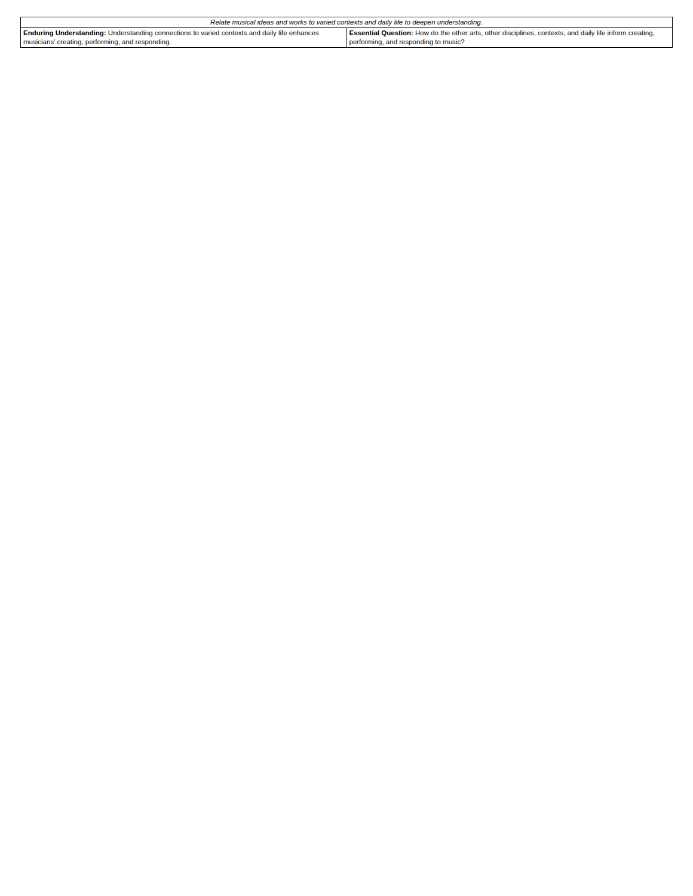| Relate musical ideas and works to varied contexts and daily life to deepen understanding. |
| Enduring Understanding: Understanding connections to varied contexts and daily life enhances musicians’ creating, performing, and responding. | Essential Question: How do the other arts, other disciplines, contexts, and daily life inform creating, performing, and responding to music? |